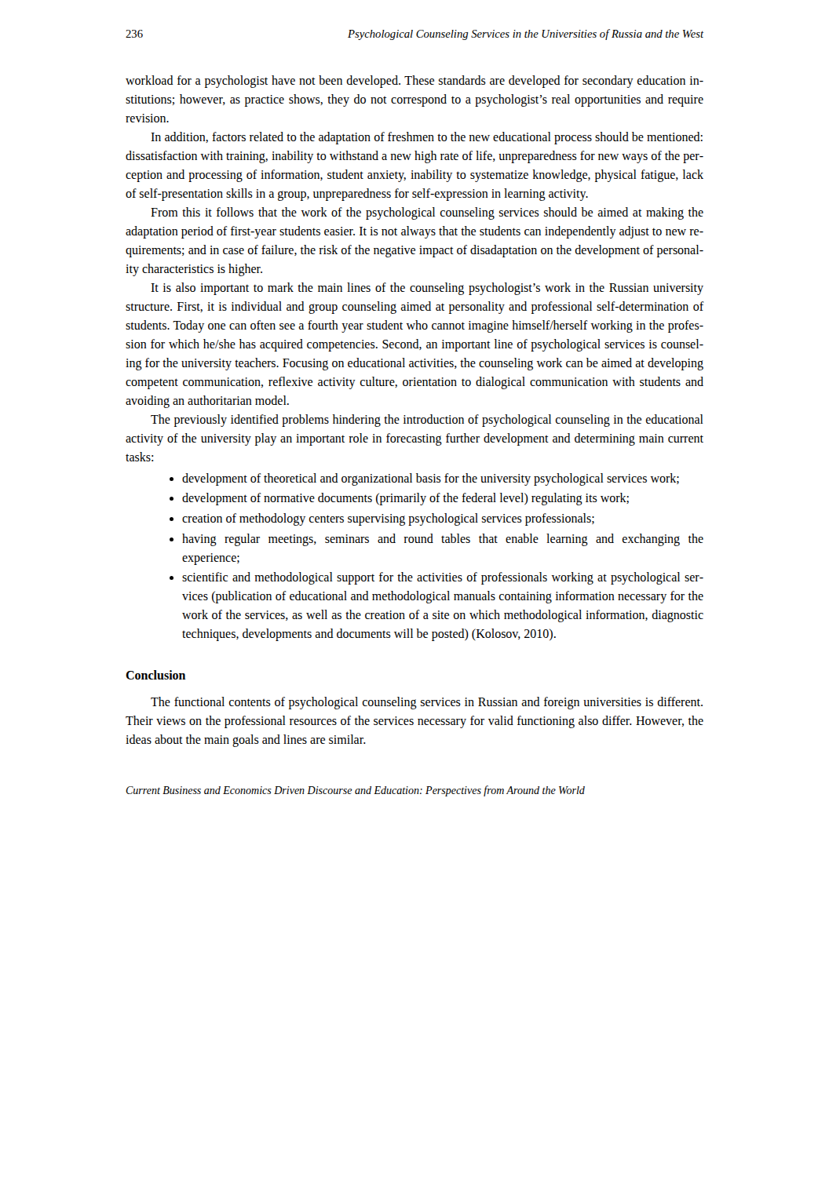236 Psychological Counseling Services in the Universities of Russia and the West
workload for a psychologist have not been developed. These standards are developed for secondary education institutions; however, as practice shows, they do not correspond to a psychologist’s real opportunities and require revision.
In addition, factors related to the adaptation of freshmen to the new educational process should be mentioned: dissatisfaction with training, inability to withstand a new high rate of life, unpreparedness for new ways of the perception and processing of information, student anxiety, inability to systematize knowledge, physical fatigue, lack of self-presentation skills in a group, unpreparedness for self-expression in learning activity.
From this it follows that the work of the psychological counseling services should be aimed at making the adaptation period of first-year students easier. It is not always that the students can independently adjust to new requirements; and in case of failure, the risk of the negative impact of disadaptation on the development of personality characteristics is higher.
It is also important to mark the main lines of the counseling psychologist’s work in the Russian university structure. First, it is individual and group counseling aimed at personality and professional self-determination of students. Today one can often see a fourth year student who cannot imagine himself/herself working in the profession for which he/she has acquired competencies. Second, an important line of psychological services is counseling for the university teachers. Focusing on educational activities, the counseling work can be aimed at developing competent communication, reflexive activity culture, orientation to dialogical communication with students and avoiding an authoritarian model.
The previously identified problems hindering the introduction of psychological counseling in the educational activity of the university play an important role in forecasting further development and determining main current tasks:
development of theoretical and organizational basis for the university psychological services work;
development of normative documents (primarily of the federal level) regulating its work;
creation of methodology centers supervising psychological services professionals;
having regular meetings, seminars and round tables that enable learning and exchanging the experience;
scientific and methodological support for the activities of professionals working at psychological services (publication of educational and methodological manuals containing information necessary for the work of the services, as well as the creation of a site on which methodological information, diagnostic techniques, developments and documents will be posted) (Kolosov, 2010).
Conclusion
The functional contents of psychological counseling services in Russian and foreign universities is different. Their views on the professional resources of the services necessary for valid functioning also differ. However, the ideas about the main goals and lines are similar.
Current Business and Economics Driven Discourse and Education: Perspectives from Around the World